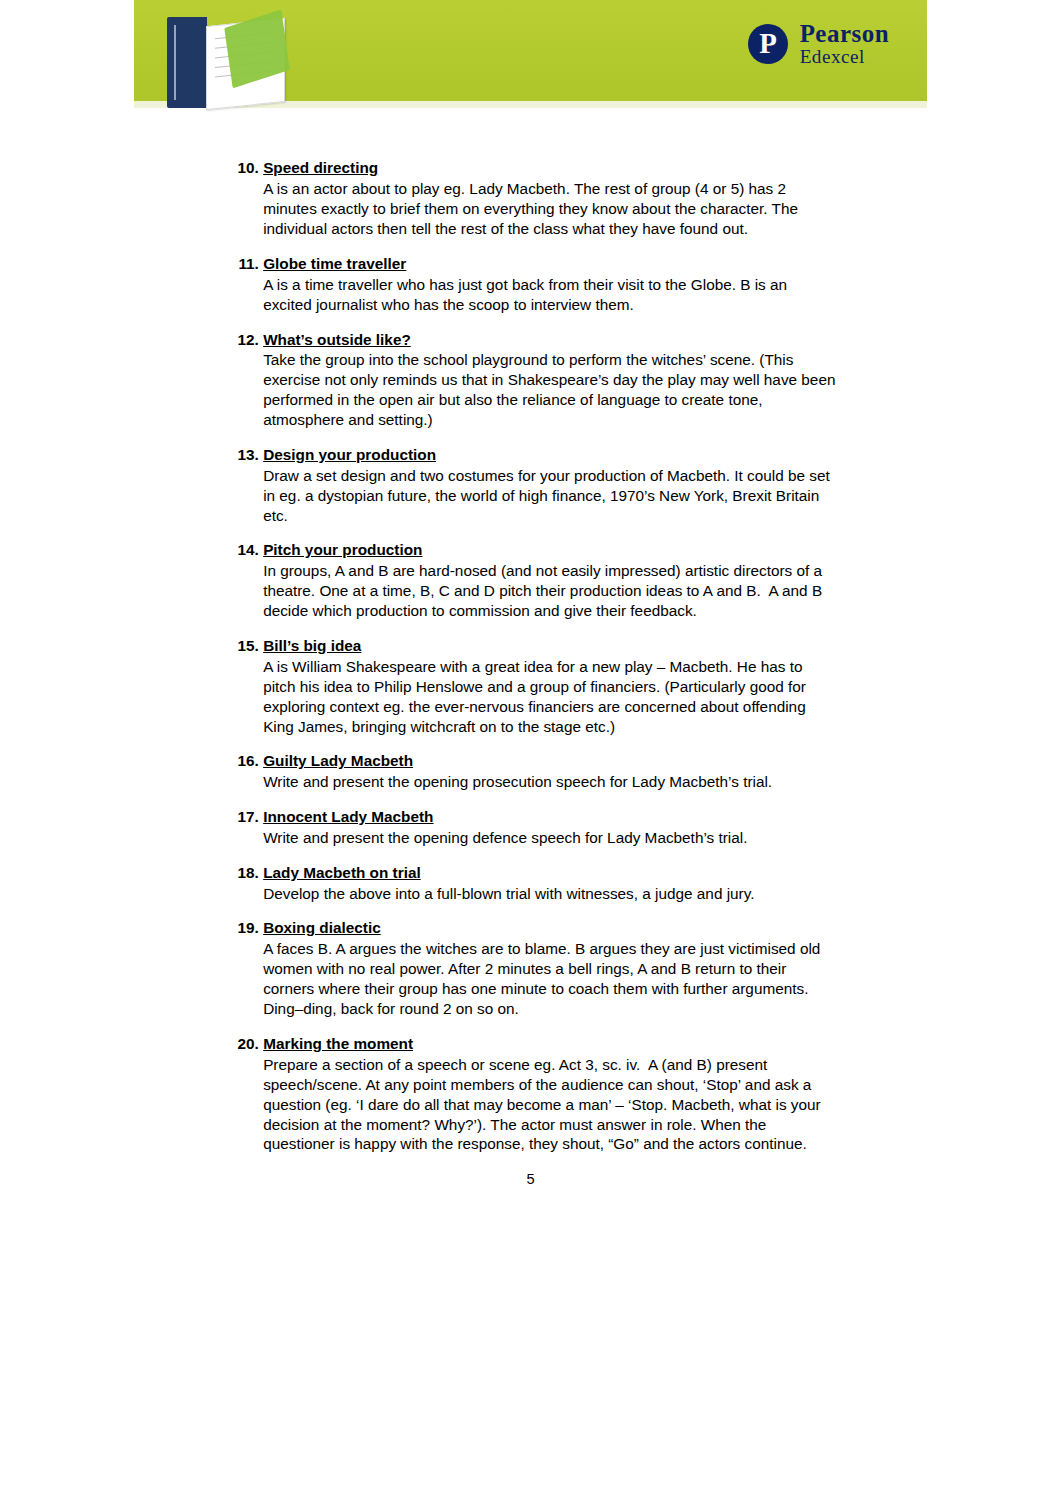Pearson
Edexcel
Speed directing A is an actor about to play eg. Lady Macbeth. The rest of group (4 or 5) has 2 minutes exactly to brief them on everything they know about the character. The individual actors then tell the rest of the class what they have found out.
Globe time traveller A is a time traveller who has just got back from their visit to the Globe. B is an excited journalist who has the scoop to interview them.
What’s outside like? Take the group into the school playground to perform the witches’ scene. (This exercise not only reminds us that in Shakespeare’s day the play may well have been performed in the open air but also the reliance of language to create tone, atmosphere and setting.)
Design your production Draw a set design and two costumes for your production of Macbeth. It could be set in eg. a dystopian future, the world of high finance, 1970’s New York, Brexit Britain etc.
Pitch your production In groups, A and B are hard-nosed (and not easily impressed) artistic directors of a theatre. One at a time, B, C and D pitch their production ideas to A and B. A and B decide which production to commission and give their feedback.
Bill’s big idea A is William Shakespeare with a great idea for a new play – Macbeth. He has to pitch his idea to Philip Henslowe and a group of financiers. (Particularly good for exploring context eg. the ever-nervous financiers are concerned about offending King James, bringing witchcraft on to the stage etc.)
Guilty Lady Macbeth Write and present the opening prosecution speech for Lady Macbeth’s trial.
Innocent Lady Macbeth Write and present the opening defence speech for Lady Macbeth’s trial.
Lady Macbeth on trial Develop the above into a full-blown trial with witnesses, a judge and jury.
Boxing dialectic A faces B. A argues the witches are to blame. B argues they are just victimised old women with no real power. After 2 minutes a bell rings, A and B return to their corners where their group has one minute to coach them with further arguments. Ding–ding, back for round 2 on so on.
Marking the moment Prepare a section of a speech or scene eg. Act 3, sc. iv. A (and B) present speech/scene. At any point members of the audience can shout, ‘Stop’ and ask a question (eg. ‘I dare do all that may become a man’ – ‘Stop. Macbeth, what is your decision at the moment? Why?’). The actor must answer in role. When the questioner is happy with the response, they shout, “Go” and the actors continue.
5